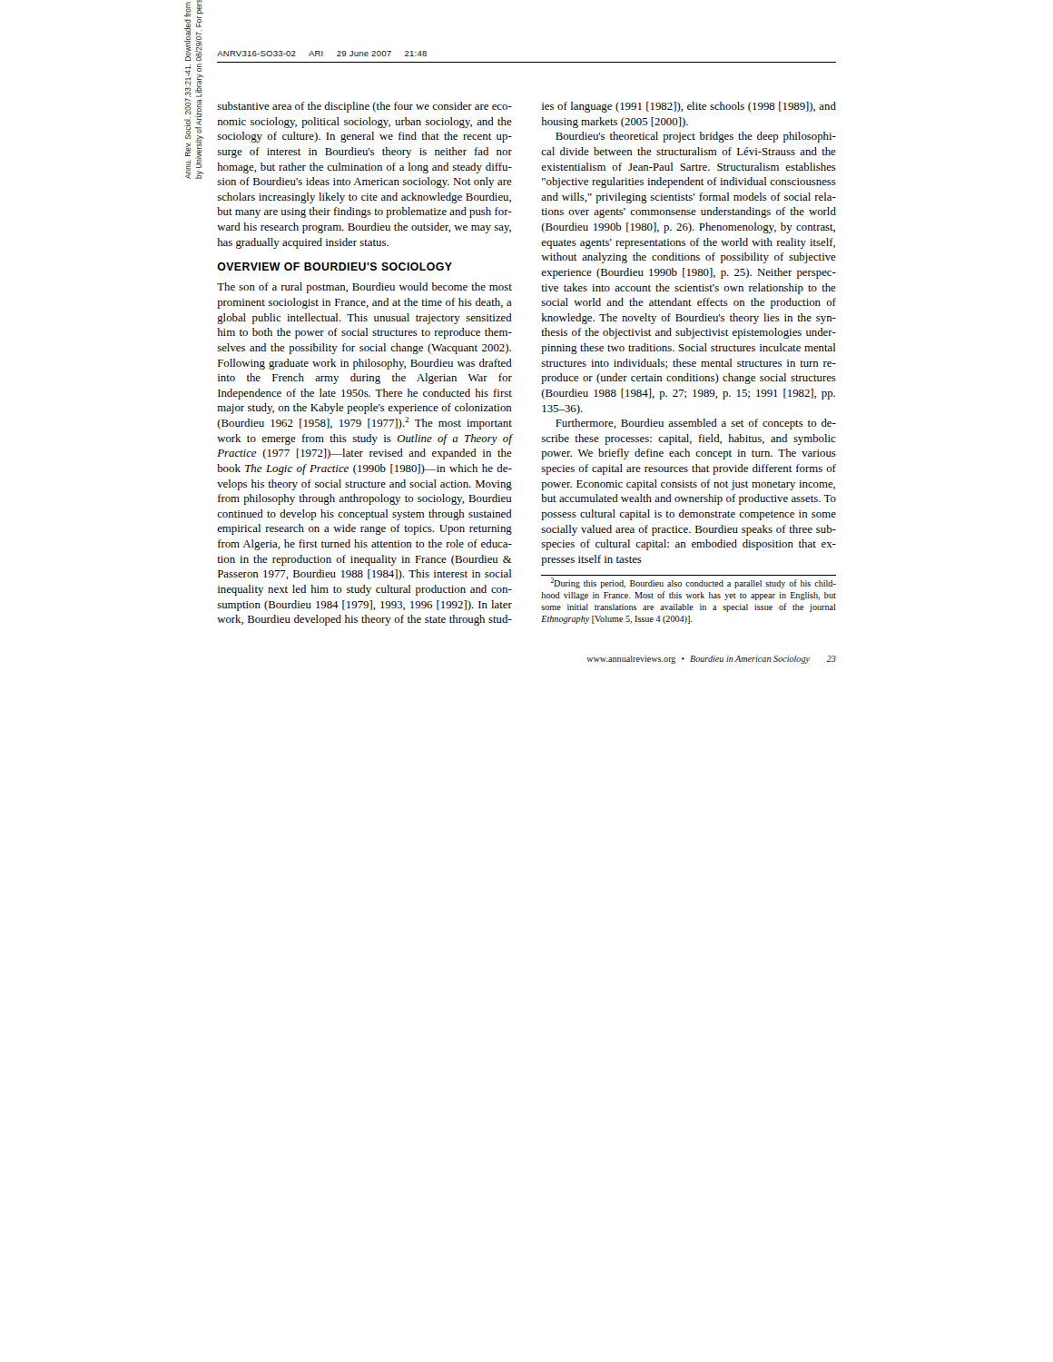ANRV316-SO33-02 ARI 29 June 2007 21:48
Annu. Rev. Sociol. 2007.33:21-41. Downloaded from arjournals.annualreviews.org
by University of Arizona Library on 08/29/07. For personal use only.
substantive area of the discipline (the four we consider are economic sociology, political sociology, urban sociology, and the sociology of culture). In general we find that the recent upsurge of interest in Bourdieu's theory is neither fad nor homage, but rather the culmination of a long and steady diffusion of Bourdieu's ideas into American sociology. Not only are scholars increasingly likely to cite and acknowledge Bourdieu, but many are using their findings to problematize and push forward his research program. Bourdieu the outsider, we may say, has gradually acquired insider status.
OVERVIEW OF BOURDIEU'S SOCIOLOGY
The son of a rural postman, Bourdieu would become the most prominent sociologist in France, and at the time of his death, a global public intellectual. This unusual trajectory sensitized him to both the power of social structures to reproduce themselves and the possibility for social change (Wacquant 2002). Following graduate work in philosophy, Bourdieu was drafted into the French army during the Algerian War for Independence of the late 1950s. There he conducted his first major study, on the Kabyle people's experience of colonization (Bourdieu 1962 [1958], 1979 [1977]).2 The most important work to emerge from this study is Outline of a Theory of Practice (1977 [1972])—later revised and expanded in the book The Logic of Practice (1990b [1980])—in which he develops his theory of social structure and social action. Moving from philosophy through anthropology to sociology, Bourdieu continued to develop his conceptual system through sustained empirical research on a wide range of topics. Upon returning from Algeria, he first turned his attention to the role of education in the reproduction of inequality in France (Bourdieu & Passeron 1977, Bourdieu 1988 [1984]). This interest in social inequality next led him to study cultural production and consumption (Bourdieu 1984 [1979], 1993, 1996 [1992]). In later work, Bourdieu developed his theory of the state through studies of language (1991 [1982]), elite schools (1998 [1989]), and housing markets (2005 [2000]).
Bourdieu's theoretical project bridges the deep philosophical divide between the structuralism of Lévi-Strauss and the existentialism of Jean-Paul Sartre. Structuralism establishes "objective regularities independent of individual consciousness and wills," privileging scientists' formal models of social relations over agents' commonsense understandings of the world (Bourdieu 1990b [1980], p. 26). Phenomenology, by contrast, equates agents' representations of the world with reality itself, without analyzing the conditions of possibility of subjective experience (Bourdieu 1990b [1980], p. 25). Neither perspective takes into account the scientist's own relationship to the social world and the attendant effects on the production of knowledge. The novelty of Bourdieu's theory lies in the synthesis of the objectivist and subjectivist epistemologies underpinning these two traditions. Social structures inculcate mental structures into individuals; these mental structures in turn reproduce or (under certain conditions) change social structures (Bourdieu 1988 [1984], p. 27; 1989, p. 15; 1991 [1982], pp. 135–36).
Furthermore, Bourdieu assembled a set of concepts to describe these processes: capital, field, habitus, and symbolic power. We briefly define each concept in turn. The various species of capital are resources that provide different forms of power. Economic capital consists of not just monetary income, but accumulated wealth and ownership of productive assets. To possess cultural capital is to demonstrate competence in some socially valued area of practice. Bourdieu speaks of three subspecies of cultural capital: an embodied disposition that expresses itself in tastes
2During this period, Bourdieu also conducted a parallel study of his childhood village in France. Most of this work has yet to appear in English, but some initial translations are available in a special issue of the journal Ethnography [Volume 5, Issue 4 (2004)].
www.annualreviews.org • Bourdieu in American Sociology 23